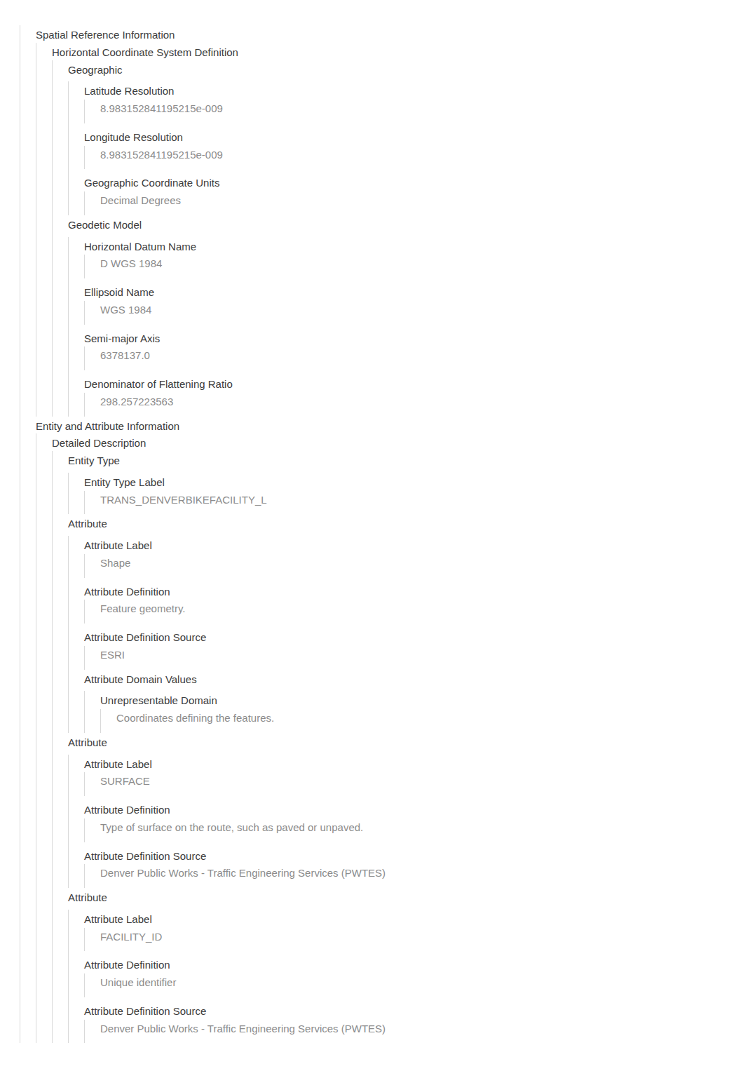Spatial Reference Information
Horizontal Coordinate System Definition
Geographic
Latitude Resolution 8.983152841195215e-009
Longitude Resolution 8.983152841195215e-009
Geographic Coordinate Units Decimal Degrees
Geodetic Model
Horizontal Datum Name D WGS 1984
Ellipsoid Name WGS 1984
Semi-major Axis 6378137.0
Denominator of Flattening Ratio 298.257223563
Entity and Attribute Information
Detailed Description
Entity Type
Entity Type Label TRANS_DENVERBIKEFACILITY_L
Attribute
Attribute Label Shape
Attribute Definition Feature geometry.
Attribute Definition Source ESRI
Attribute Domain Values
Unrepresentable Domain Coordinates defining the features.
Attribute
Attribute Label SURFACE
Attribute Definition Type of surface on the route, such as paved or unpaved.
Attribute Definition Source Denver Public Works - Traffic Engineering Services (PWTES)
Attribute
Attribute Label FACILITY_ID
Attribute Definition Unique identifier
Attribute Definition Source Denver Public Works - Traffic Engineering Services (PWTES)